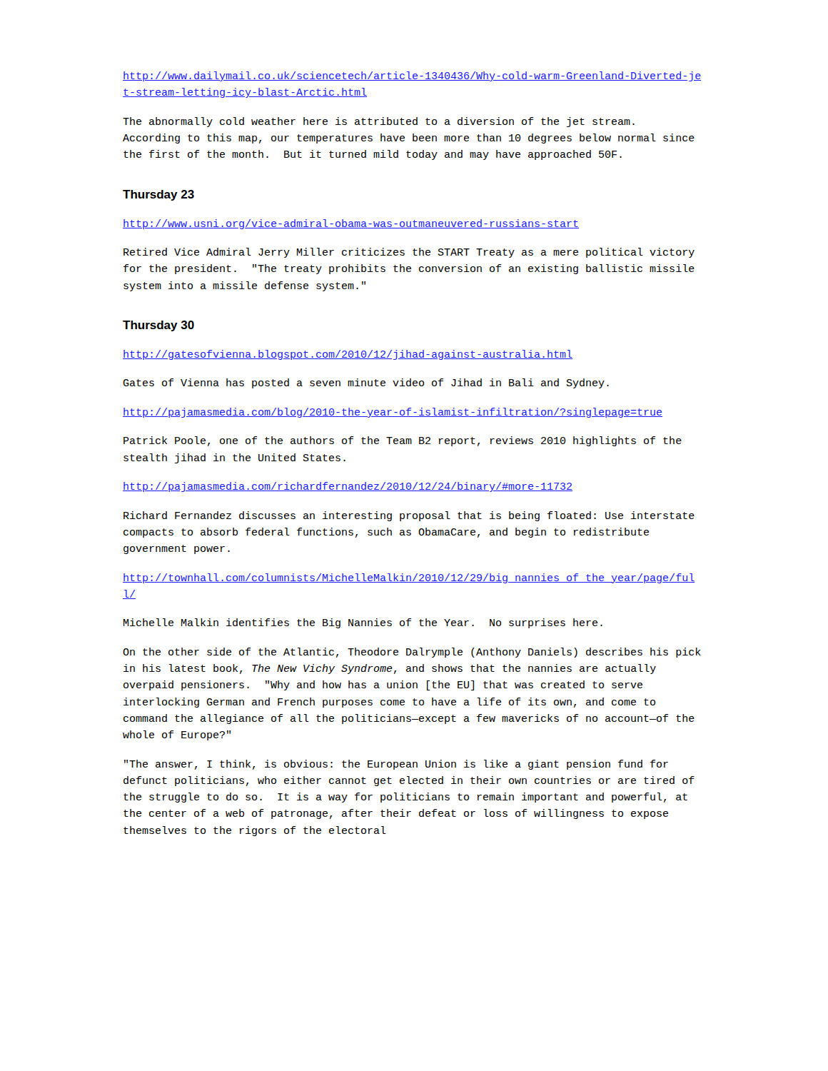http://www.dailymail.co.uk/sciencetech/article-1340436/Why-cold-warm-Greenland-Diverted-jet-stream-letting-icy-blast-Arctic.html
The abnormally cold weather here is attributed to a diversion of the jet stream. According to this map, our temperatures have been more than 10 degrees below normal since the first of the month. But it turned mild today and may have approached 50F.
Thursday 23
http://www.usni.org/vice-admiral-obama-was-outmaneuvered-russians-start
Retired Vice Admiral Jerry Miller criticizes the START Treaty as a mere political victory for the president. "The treaty prohibits the conversion of an existing ballistic missile system into a missile defense system."
Thursday 30
http://gatesofvienna.blogspot.com/2010/12/jihad-against-australia.html
Gates of Vienna has posted a seven minute video of Jihad in Bali and Sydney.
http://pajamasmedia.com/blog/2010-the-year-of-islamist-infiltration/?singlepage=true
Patrick Poole, one of the authors of the Team B2 report, reviews 2010 highlights of the stealth jihad in the United States.
http://pajamasmedia.com/richardfernandez/2010/12/24/binary/#more-11732
Richard Fernandez discusses an interesting proposal that is being floated: Use interstate compacts to absorb federal functions, such as ObamaCare, and begin to redistribute government power.
http://townhall.com/columnists/MichelleMalkin/2010/12/29/big_nannies_of_the_year/page/full/
Michelle Malkin identifies the Big Nannies of the Year. No surprises here.
On the other side of the Atlantic, Theodore Dalrymple (Anthony Daniels) describes his pick in his latest book, The New Vichy Syndrome, and shows that the nannies are actually overpaid pensioners. "Why and how has a union [the EU] that was created to serve interlocking German and French purposes come to have a life of its own, and come to command the allegiance of all the politicians—except a few mavericks of no account—of the whole of Europe?"
"The answer, I think, is obvious: the European Union is like a giant pension fund for defunct politicians, who either cannot get elected in their own countries or are tired of the struggle to do so. It is a way for politicians to remain important and powerful, at the center of a web of patronage, after their defeat or loss of willingness to expose themselves to the rigors of the electoral